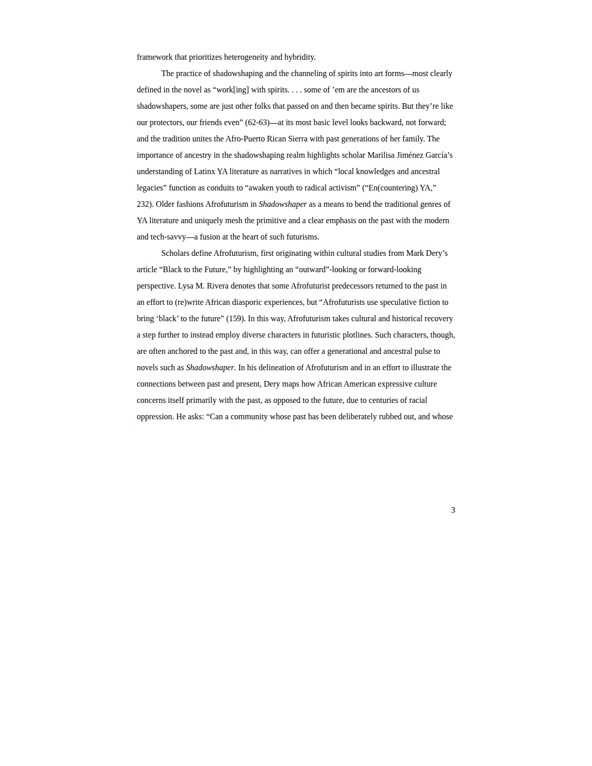framework that prioritizes heterogeneity and hybridity.
The practice of shadowshaping and the channeling of spirits into art forms—most clearly defined in the novel as “work[ing] with spirits. . . . some of ’em are the ancestors of us shadowshapers, some are just other folks that passed on and then became spirits. But they’re like our protectors, our friends even” (62-63)—at its most basic level looks backward, not forward; and the tradition unites the Afro-Puerto Rican Sierra with past generations of her family. The importance of ancestry in the shadowshaping realm highlights scholar Marilisa Jiménez García’s understanding of Latinx YA literature as narratives in which “local knowledges and ancestral legacies” function as conduits to “awaken youth to radical activism” (“En(countering) YA,” 232). Older fashions Afrofuturism in Shadowshaper as a means to bend the traditional genres of YA literature and uniquely mesh the primitive and a clear emphasis on the past with the modern and tech-savvy—a fusion at the heart of such futurisms.
Scholars define Afrofuturism, first originating within cultural studies from Mark Dery’s article “Black to the Future,” by highlighting an “outward”-looking or forward-looking perspective. Lysa M. Rivera denotes that some Afrofuturist predecessors returned to the past in an effort to (re)write African diasporic experiences, but “Afrofuturists use speculative fiction to bring ‘black’ to the future” (159). In this way, Afrofuturism takes cultural and historical recovery a step further to instead employ diverse characters in futuristic plotlines. Such characters, though, are often anchored to the past and, in this way, can offer a generational and ancestral pulse to novels such as Shadowshaper. In his delineation of Afrofuturism and in an effort to illustrate the connections between past and present, Dery maps how African American expressive culture concerns itself primarily with the past, as opposed to the future, due to centuries of racial oppression. He asks: “Can a community whose past has been deliberately rubbed out, and whose
3